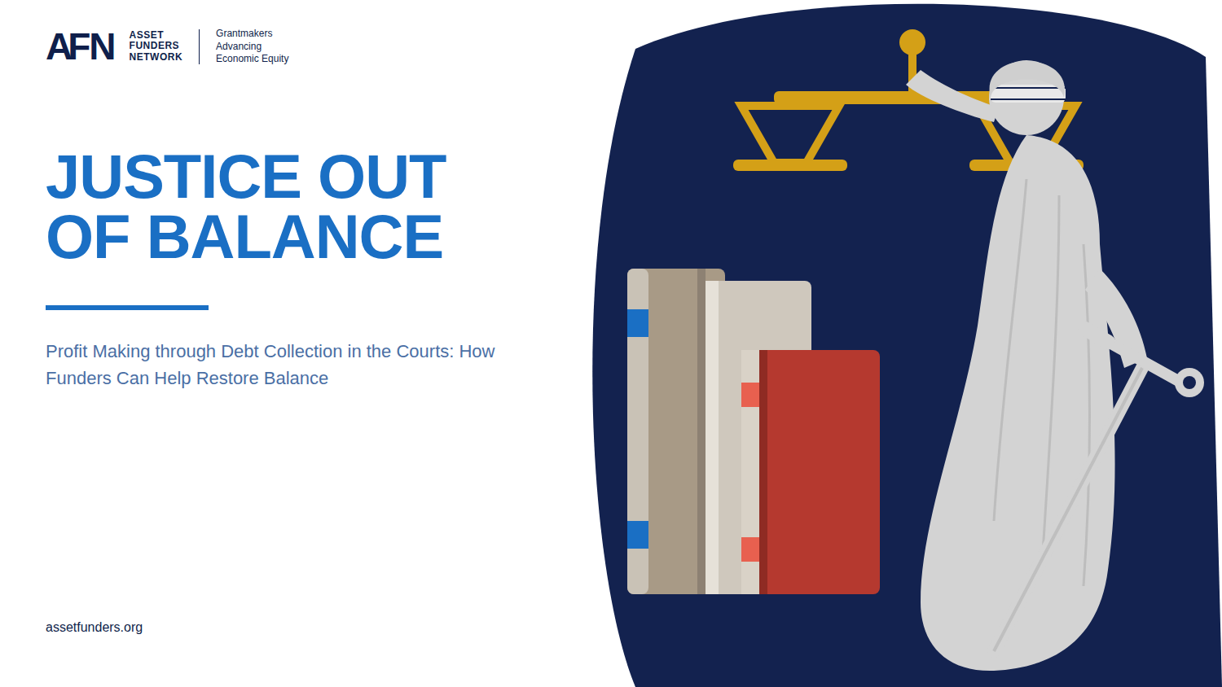AFN Asset
Funders
Network Grantmakers Advancing
Economic Equity
Justice Out
of Balance
Profit Making through Debt Collection in the Courts: How Funders Can Help Restore Balance
assetfunders.org